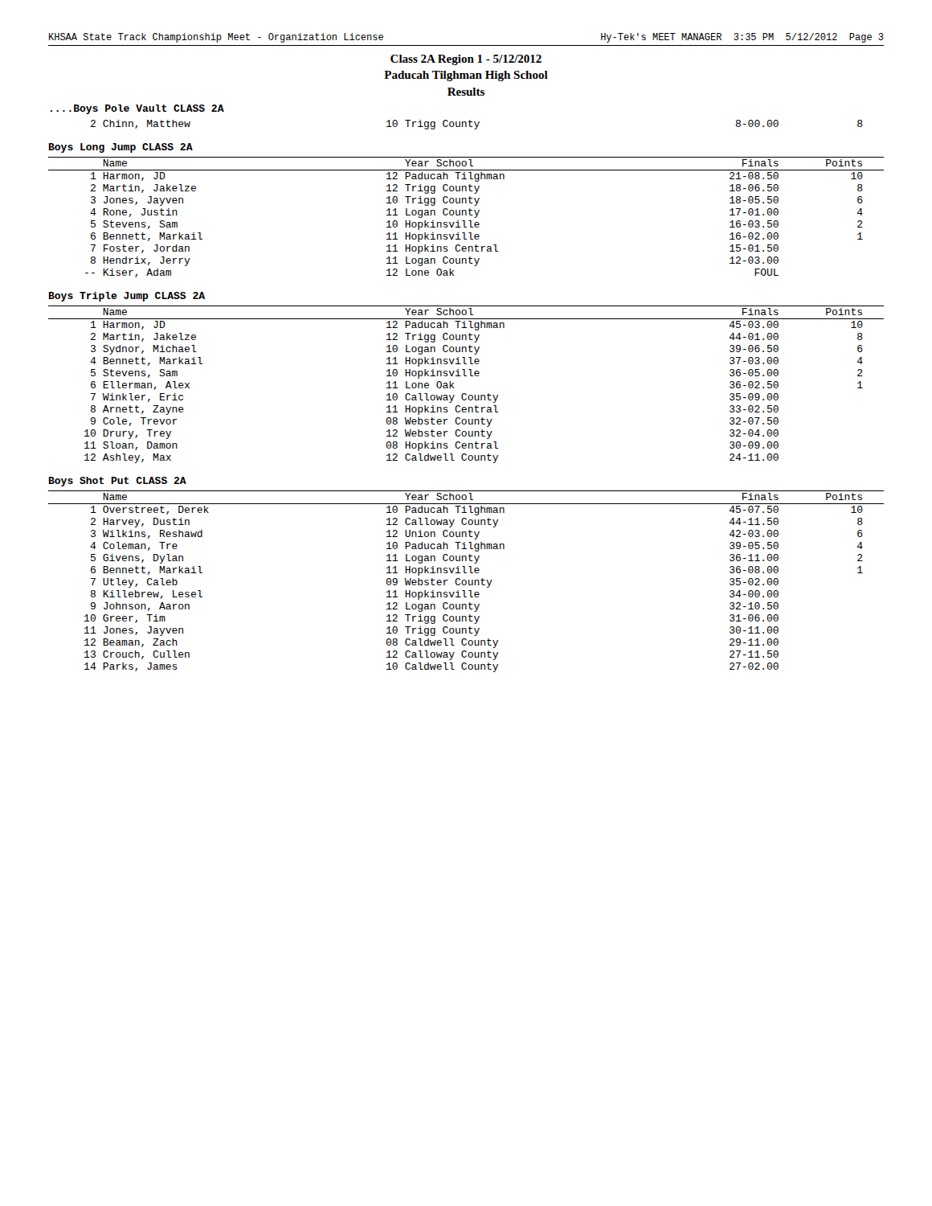KHSAA State Track Championship Meet - Organization License Hy-Tek's MEET MANAGER 3:35 PM 5/12/2012 Page 3
Class 2A Region 1 - 5/12/2012 Paducah Tilghman High School Results
....Boys Pole Vault CLASS 2A
| 2 | Chinn, Matthew | 10 | Trigg County | 8-00.00 | 8 |
Boys Long Jump CLASS 2A
| | Name | | Year School | Finals | Points |
| --- | --- | --- | --- | --- | --- |
| 1 | Harmon, JD | 12 | Paducah Tilghman | 21-08.50 | 10 |
| 2 | Martin, Jakelze | 12 | Trigg County | 18-06.50 | 8 |
| 3 | Jones, Jayven | 10 | Trigg County | 18-05.50 | 6 |
| 4 | Rone, Justin | 11 | Logan County | 17-01.00 | 4 |
| 5 | Stevens, Sam | 10 | Hopkinsville | 16-03.50 | 2 |
| 6 | Bennett, Markail | 11 | Hopkinsville | 16-02.00 | 1 |
| 7 | Foster, Jordan | 11 | Hopkins Central | 15-01.50 | |
| 8 | Hendrix, Jerry | 11 | Logan County | 12-03.00 | |
| -- | Kiser, Adam | 12 | Lone Oak | FOUL | |
Boys Triple Jump CLASS 2A
| | Name | | Year School | Finals | Points |
| --- | --- | --- | --- | --- | --- |
| 1 | Harmon, JD | 12 | Paducah Tilghman | 45-03.00 | 10 |
| 2 | Martin, Jakelze | 12 | Trigg County | 44-01.00 | 8 |
| 3 | Sydnor, Michael | 10 | Logan County | 39-06.50 | 6 |
| 4 | Bennett, Markail | 11 | Hopkinsville | 37-03.00 | 4 |
| 5 | Stevens, Sam | 10 | Hopkinsville | 36-05.00 | 2 |
| 6 | Ellerman, Alex | 11 | Lone Oak | 36-02.50 | 1 |
| 7 | Winkler, Eric | 10 | Calloway County | 35-09.00 | |
| 8 | Arnett, Zayne | 11 | Hopkins Central | 33-02.50 | |
| 9 | Cole, Trevor | 08 | Webster County | 32-07.50 | |
| 10 | Drury, Trey | 12 | Webster County | 32-04.00 | |
| 11 | Sloan, Damon | 08 | Hopkins Central | 30-09.00 | |
| 12 | Ashley, Max | 12 | Caldwell County | 24-11.00 | |
Boys Shot Put CLASS 2A
| | Name | | Year School | Finals | Points |
| --- | --- | --- | --- | --- | --- |
| 1 | Overstreet, Derek | 10 | Paducah Tilghman | 45-07.50 | 10 |
| 2 | Harvey, Dustin | 12 | Calloway County | 44-11.50 | 8 |
| 3 | Wilkins, Reshawd | 12 | Union County | 42-03.00 | 6 |
| 4 | Coleman, Tre | 10 | Paducah Tilghman | 39-05.50 | 4 |
| 5 | Givens, Dylan | 11 | Logan County | 36-11.00 | 2 |
| 6 | Bennett, Markail | 11 | Hopkinsville | 36-08.00 | 1 |
| 7 | Utley, Caleb | 09 | Webster County | 35-02.00 | |
| 8 | Killebrew, Lesel | 11 | Hopkinsville | 34-00.00 | |
| 9 | Johnson, Aaron | 12 | Logan County | 32-10.50 | |
| 10 | Greer, Tim | 12 | Trigg County | 31-06.00 | |
| 11 | Jones, Jayven | 10 | Trigg County | 30-11.00 | |
| 12 | Beaman, Zach | 08 | Caldwell County | 29-11.00 | |
| 13 | Crouch, Cullen | 12 | Calloway County | 27-11.50 | |
| 14 | Parks, James | 10 | Caldwell County | 27-02.00 | |